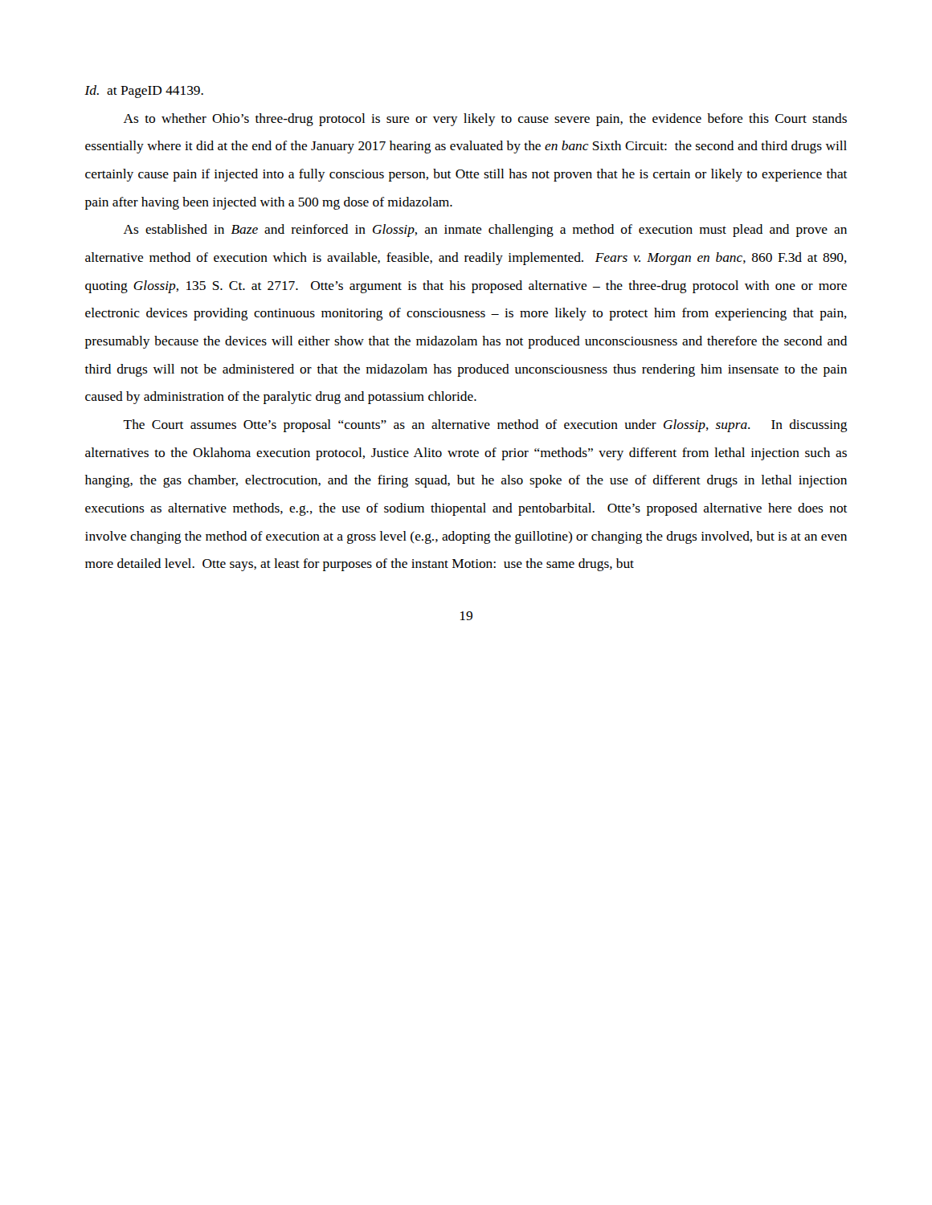Id. at PageID 44139.
As to whether Ohio’s three-drug protocol is sure or very likely to cause severe pain, the evidence before this Court stands essentially where it did at the end of the January 2017 hearing as evaluated by the en banc Sixth Circuit: the second and third drugs will certainly cause pain if injected into a fully conscious person, but Otte still has not proven that he is certain or likely to experience that pain after having been injected with a 500 mg dose of midazolam.
As established in Baze and reinforced in Glossip, an inmate challenging a method of execution must plead and prove an alternative method of execution which is available, feasible, and readily implemented. Fears v. Morgan en banc, 860 F.3d at 890, quoting Glossip, 135 S. Ct. at 2717. Otte’s argument is that his proposed alternative – the three-drug protocol with one or more electronic devices providing continuous monitoring of consciousness – is more likely to protect him from experiencing that pain, presumably because the devices will either show that the midazolam has not produced unconsciousness and therefore the second and third drugs will not be administered or that the midazolam has produced unconsciousness thus rendering him insensate to the pain caused by administration of the paralytic drug and potassium chloride.
The Court assumes Otte’s proposal “counts” as an alternative method of execution under Glossip, supra. In discussing alternatives to the Oklahoma execution protocol, Justice Alito wrote of prior “methods” very different from lethal injection such as hanging, the gas chamber, electrocution, and the firing squad, but he also spoke of the use of different drugs in lethal injection executions as alternative methods, e.g., the use of sodium thiopental and pentobarbital. Otte’s proposed alternative here does not involve changing the method of execution at a gross level (e.g., adopting the guillotine) or changing the drugs involved, but is at an even more detailed level. Otte says, at least for purposes of the instant Motion: use the same drugs, but
19